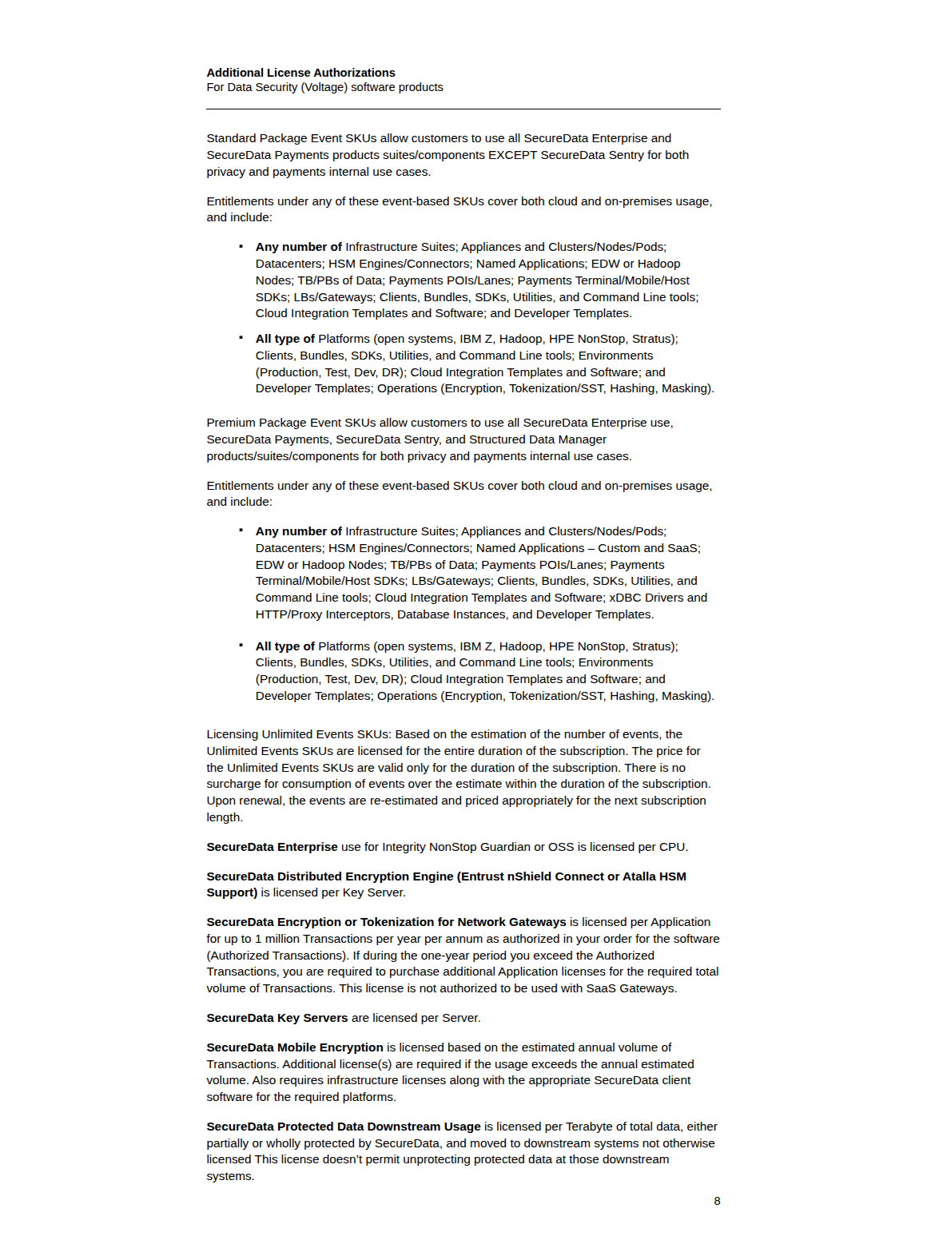Additional License Authorizations
For Data Security (Voltage) software products
Standard Package Event SKUs allow customers to use all SecureData Enterprise and SecureData Payments products suites/components EXCEPT SecureData Sentry for both privacy and payments internal use cases.
Entitlements under any of these event-based SKUs cover both cloud and on-premises usage, and include:
Any number of Infrastructure Suites; Appliances and Clusters/Nodes/Pods; Datacenters; HSM Engines/Connectors; Named Applications; EDW or Hadoop Nodes; TB/PBs of Data; Payments POIs/Lanes; Payments Terminal/Mobile/Host SDKs; LBs/Gateways; Clients, Bundles, SDKs, Utilities, and Command Line tools; Cloud Integration Templates and Software; and Developer Templates.
All type of Platforms (open systems, IBM Z, Hadoop, HPE NonStop, Stratus); Clients, Bundles, SDKs, Utilities, and Command Line tools; Environments (Production, Test, Dev, DR); Cloud Integration Templates and Software; and Developer Templates; Operations (Encryption, Tokenization/SST, Hashing, Masking).
Premium Package Event SKUs allow customers to use all SecureData Enterprise use, SecureData Payments, SecureData Sentry, and Structured Data Manager products/suites/components for both privacy and payments internal use cases.
Entitlements under any of these event-based SKUs cover both cloud and on-premises usage, and include:
Any number of Infrastructure Suites; Appliances and Clusters/Nodes/Pods; Datacenters; HSM Engines/Connectors; Named Applications – Custom and SaaS; EDW or Hadoop Nodes; TB/PBs of Data; Payments POIs/Lanes; Payments Terminal/Mobile/Host SDKs; LBs/Gateways; Clients, Bundles, SDKs, Utilities, and Command Line tools; Cloud Integration Templates and Software; xDBC Drivers and HTTP/Proxy Interceptors, Database Instances, and Developer Templates.
All type of Platforms (open systems, IBM Z, Hadoop, HPE NonStop, Stratus); Clients, Bundles, SDKs, Utilities, and Command Line tools; Environments (Production, Test, Dev, DR); Cloud Integration Templates and Software; and Developer Templates; Operations (Encryption, Tokenization/SST, Hashing, Masking).
Licensing Unlimited Events SKUs: Based on the estimation of the number of events, the Unlimited Events SKUs are licensed for the entire duration of the subscription. The price for the Unlimited Events SKUs are valid only for the duration of the subscription. There is no surcharge for consumption of events over the estimate within the duration of the subscription. Upon renewal, the events are re-estimated and priced appropriately for the next subscription length.
SecureData Enterprise use for Integrity NonStop Guardian or OSS is licensed per CPU.
SecureData Distributed Encryption Engine (Entrust nShield Connect or Atalla HSM Support) is licensed per Key Server.
SecureData Encryption or Tokenization for Network Gateways is licensed per Application for up to 1 million Transactions per year per annum as authorized in your order for the software (Authorized Transactions). If during the one-year period you exceed the Authorized Transactions, you are required to purchase additional Application licenses for the required total volume of Transactions. This license is not authorized to be used with SaaS Gateways.
SecureData Key Servers are licensed per Server.
SecureData Mobile Encryption is licensed based on the estimated annual volume of Transactions. Additional license(s) are required if the usage exceeds the annual estimated volume. Also requires infrastructure licenses along with the appropriate SecureData client software for the required platforms.
SecureData Protected Data Downstream Usage is licensed per Terabyte of total data, either partially or wholly protected by SecureData, and moved to downstream systems not otherwise licensed This license doesn’t permit unprotecting protected data at those downstream systems.
8